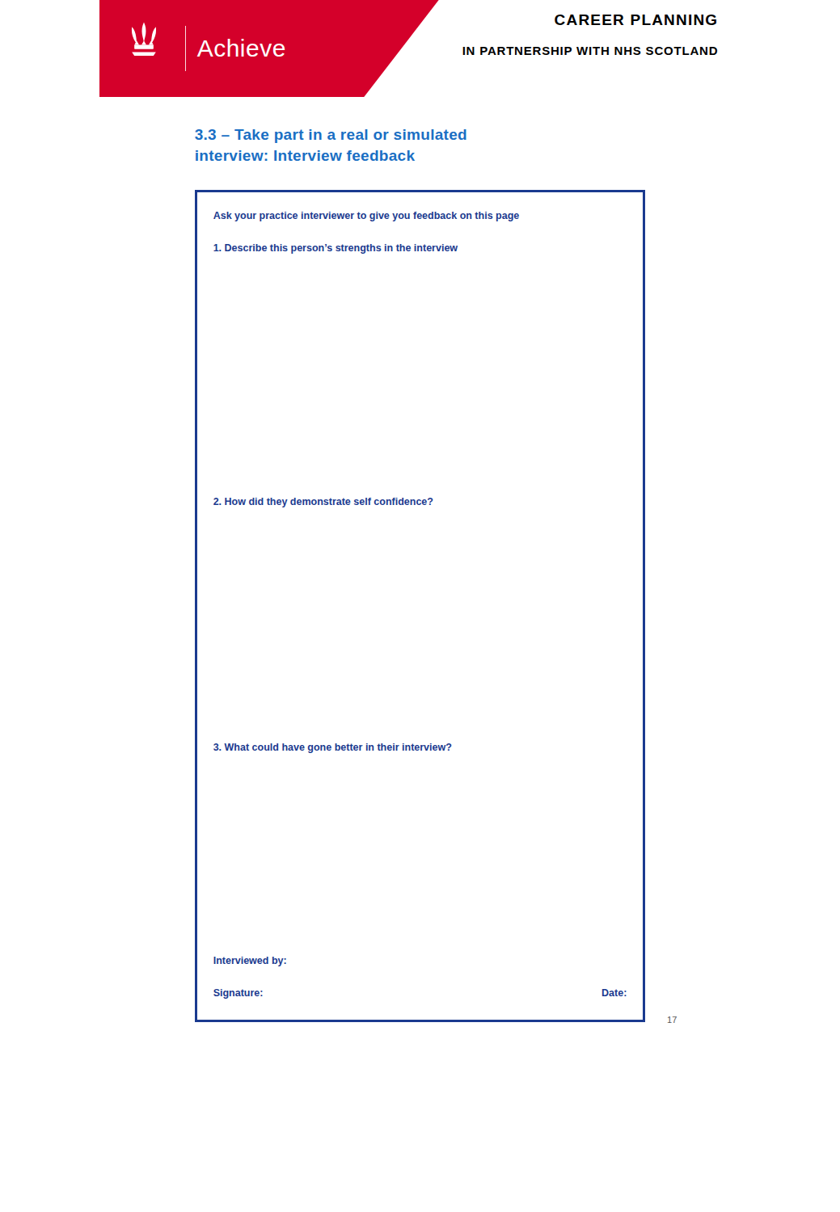Achieve
CAREER PLANNING
IN PARTNERSHIP WITH NHS SCOTLAND
3.3 – Take part in a real or simulated interview: Interview feedback
Ask your practice interviewer to give you feedback on this page
1. Describe this person’s strengths in the interview
2. How did they demonstrate self confidence?
3. What could have gone better in their interview?
Interviewed by:
Signature: Date:
17